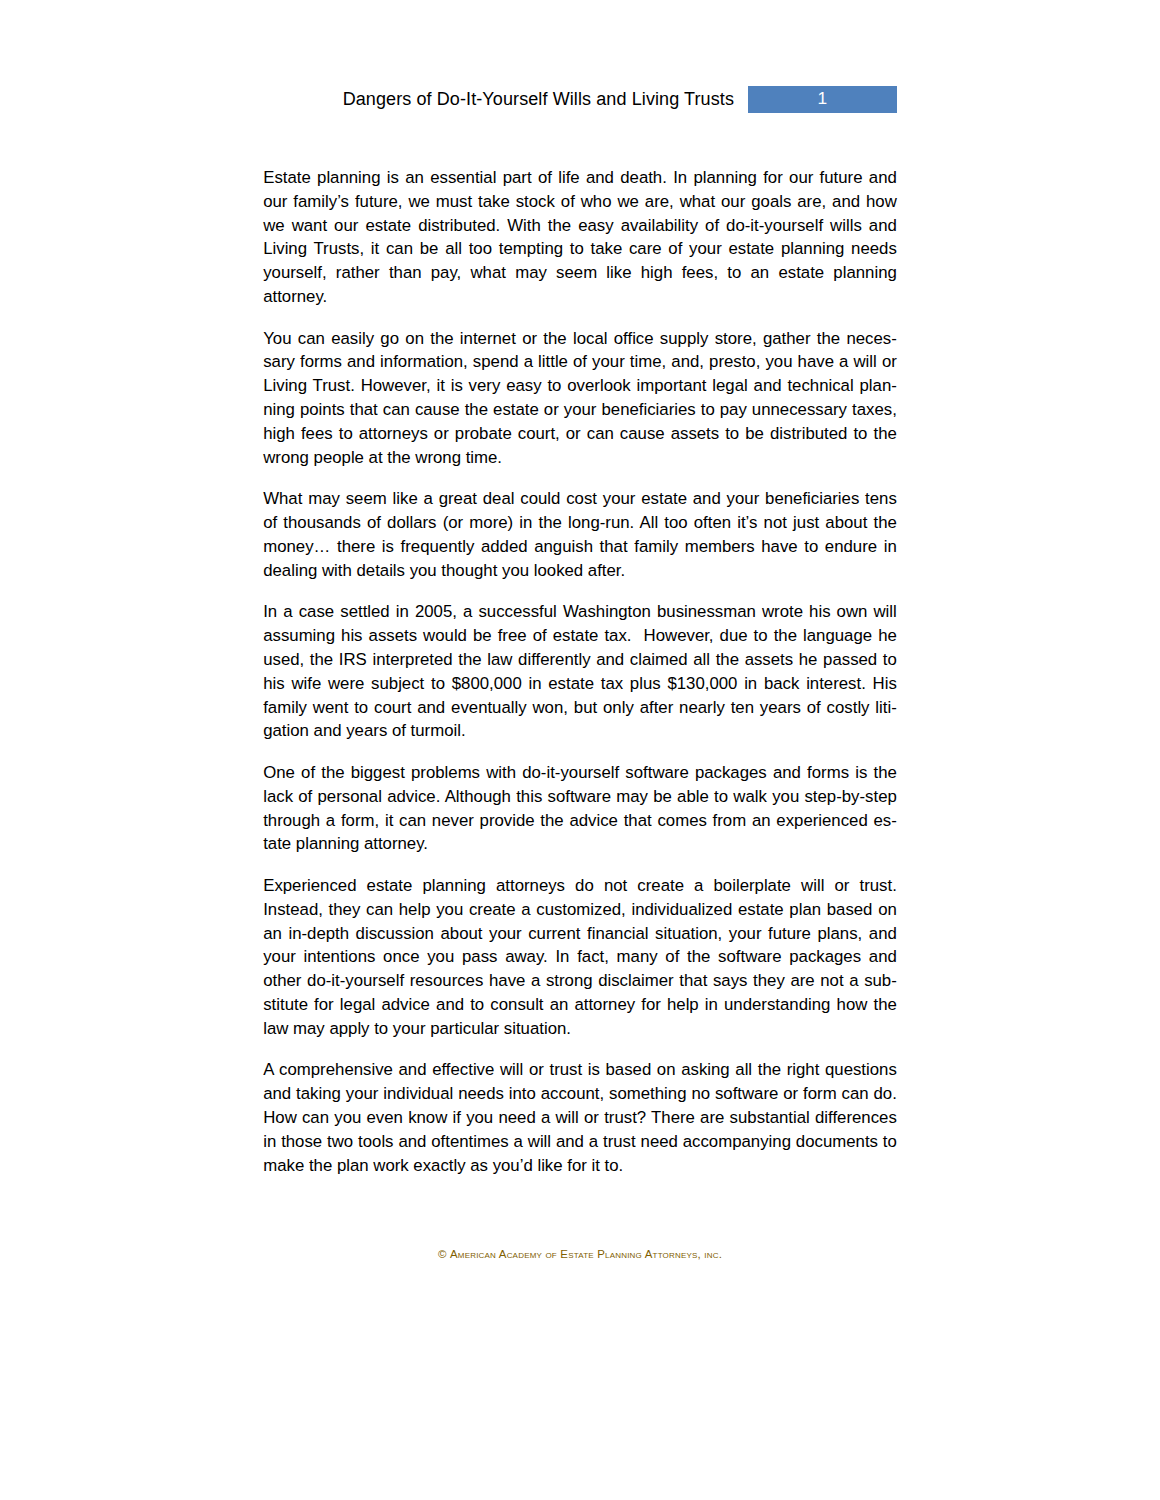Dangers of Do-It-Yourself Wills and Living Trusts
1
Estate planning is an essential part of life and death. In planning for our future and our family’s future, we must take stock of who we are, what our goals are, and how we want our estate distributed. With the easy availability of do-it-yourself wills and Living Trusts, it can be all too tempting to take care of your estate planning needs yourself, rather than pay, what may seem like high fees, to an estate planning attorney.
You can easily go on the internet or the local office supply store, gather the necessary forms and information, spend a little of your time, and, presto, you have a will or Living Trust. However, it is very easy to overlook important legal and technical planning points that can cause the estate or your beneficiaries to pay unnecessary taxes, high fees to attorneys or probate court, or can cause assets to be distributed to the wrong people at the wrong time.
What may seem like a great deal could cost your estate and your beneficiaries tens of thousands of dollars (or more) in the long-run. All too often it’s not just about the money… there is frequently added anguish that family members have to endure in dealing with details you thought you looked after.
In a case settled in 2005, a successful Washington businessman wrote his own will assuming his assets would be free of estate tax. However, due to the language he used, the IRS interpreted the law differently and claimed all the assets he passed to his wife were subject to $800,000 in estate tax plus $130,000 in back interest. His family went to court and eventually won, but only after nearly ten years of costly litigation and years of turmoil.
One of the biggest problems with do-it-yourself software packages and forms is the lack of personal advice. Although this software may be able to walk you step-by-step through a form, it can never provide the advice that comes from an experienced estate planning attorney.
Experienced estate planning attorneys do not create a boilerplate will or trust. Instead, they can help you create a customized, individualized estate plan based on an in-depth discussion about your current financial situation, your future plans, and your intentions once you pass away. In fact, many of the software packages and other do-it-yourself resources have a strong disclaimer that says they are not a substitute for legal advice and to consult an attorney for help in understanding how the law may apply to your particular situation.
A comprehensive and effective will or trust is based on asking all the right questions and taking your individual needs into account, something no software or form can do. How can you even know if you need a will or trust? There are substantial differences in those two tools and oftentimes a will and a trust need accompanying documents to make the plan work exactly as you’d like for it to.
© American Academy of Estate Planning Attorneys, inc.